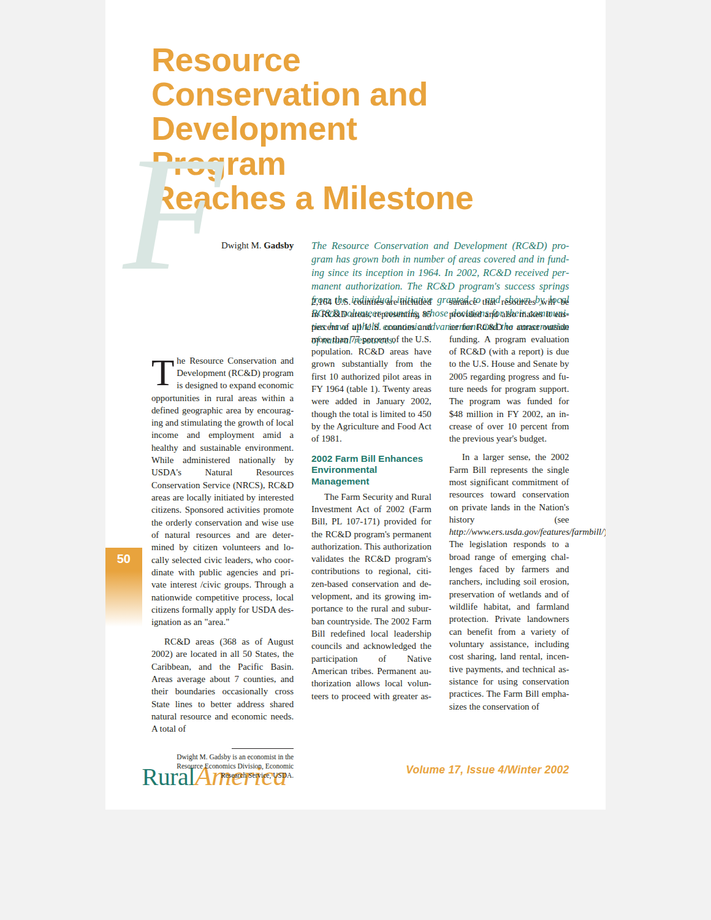Resource Conservation and
Development Program
Reaches a Milestone
Dwight M. Gadsby
The Resource Conservation and Development (RC&D) program has grown both in number of areas covered and in funding since its inception in 1964. In 2002, RC&D received permanent authorization. The RC&D program's success springs from the individual initiative granted to and shown by local RC&D volunteer councils, whose decisions for their communities have upheld economic advancement and the conservation of natural resources.
F
The Resource Conservation and Development (RC&D) program is designed to expand economic opportunities in rural areas within a defined geographic area by encouraging and stimulating the growth of local income and employment amid a healthy and sustainable environment. While administered nationally by USDA's Natural Resources Conservation Service (NRCS), RC&D areas are locally initiated by interested citizens. Sponsored activities promote the orderly conservation and wise use of natural resources and are determined by citizen volunteers and locally selected civic leaders, who coordinate with public agencies and private interest /civic groups. Through a nationwide competitive process, local citizens formally apply for USDA designation as an "area."
RC&D areas (368 as of August 2002) are located in all 50 States, the Caribbean, and the Pacific Basin. Areas average about 7 counties, and their boundaries occasionally cross State lines to better address shared natural resource and economic needs. A total of
Dwight M. Gadsby is an economist in the Resource Economics Division, Economic Research Service, USDA.
2,164 U.S. counties are included in RC&D areas, representing 85 percent of all U.S. counties and more than 77 percent of the U.S. population. RC&D areas have grown substantially from the first 10 authorized pilot areas in FY 1964 (table 1). Twenty areas were added in January 2002, though the total is limited to 450 by the Agriculture and Food Act of 1981.
2002 Farm Bill Enhances
Environmental Management
The Farm Security and Rural Investment Act of 2002 (Farm Bill, PL 107-171) provided for the RC&D program's permanent authorization. This authorization validates the RC&D program's contributions to regional, citizen-based conservation and development, and its growing importance to the rural and suburban countryside. The 2002 Farm Bill redefined local leadership councils and acknowledged the participation of Native American tribes. Permanent authorization allows local volunteers to proceed with greater assurance that resources will be provided and also makes it easier for RC&D to attract outside funding. A program evaluation of RC&D (with a report) is due to the U.S. House and Senate by 2005 regarding progress and future needs for program support. The program was funded for $48 million in FY 2002, an increase of over 10 percent from the previous year's budget.
In a larger sense, the 2002 Farm Bill represents the single most significant commitment of resources toward conservation on private lands in the Nation's history (see http://www.ers.usda.gov/features/farmbill/). The legislation responds to a broad range of emerging challenges faced by farmers and ranchers, including soil erosion, preservation of wetlands and of wildlife habitat, and farmland protection. Private landowners can benefit from a variety of voluntary assistance, including cost sharing, land rental, incentive payments, and technical assistance for using conservation practices. The Farm Bill emphasizes the conservation of
50
Rural America
Volume 17, Issue 4/Winter 2002